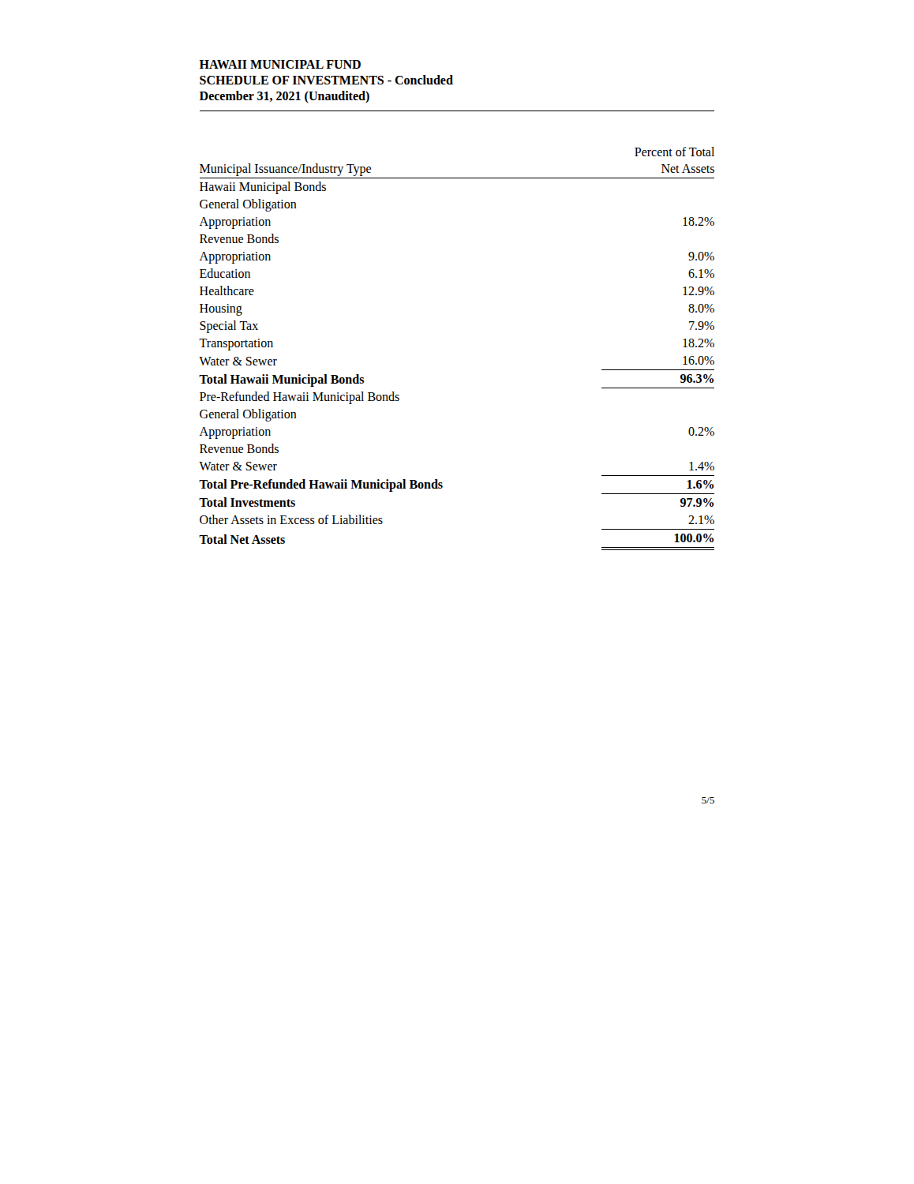HAWAII MUNICIPAL FUND
SCHEDULE OF INVESTMENTS - Concluded
December 31, 2021 (Unaudited)
| | Percent of Total |
| --- | --- |
| Municipal Issuance/Industry Type | Net Assets |
| Hawaii Municipal Bonds | |
| General Obligation | |
| Appropriation | 18.2% |
| Revenue Bonds | |
| Appropriation | 9.0% |
| Education | 6.1% |
| Healthcare | 12.9% |
| Housing | 8.0% |
| Special Tax | 7.9% |
| Transportation | 18.2% |
| Water & Sewer | 16.0% |
| Total Hawaii Municipal Bonds | 96.3% |
| Pre-Refunded Hawaii Municipal Bonds | |
| General Obligation | |
| Appropriation | 0.2% |
| Revenue Bonds | |
| Water & Sewer | 1.4% |
| Total Pre-Refunded Hawaii Municipal Bonds | 1.6% |
| Total Investments | 97.9% |
| Other Assets in Excess of Liabilities | 2.1% |
| Total Net Assets | 100.0% |
5/5